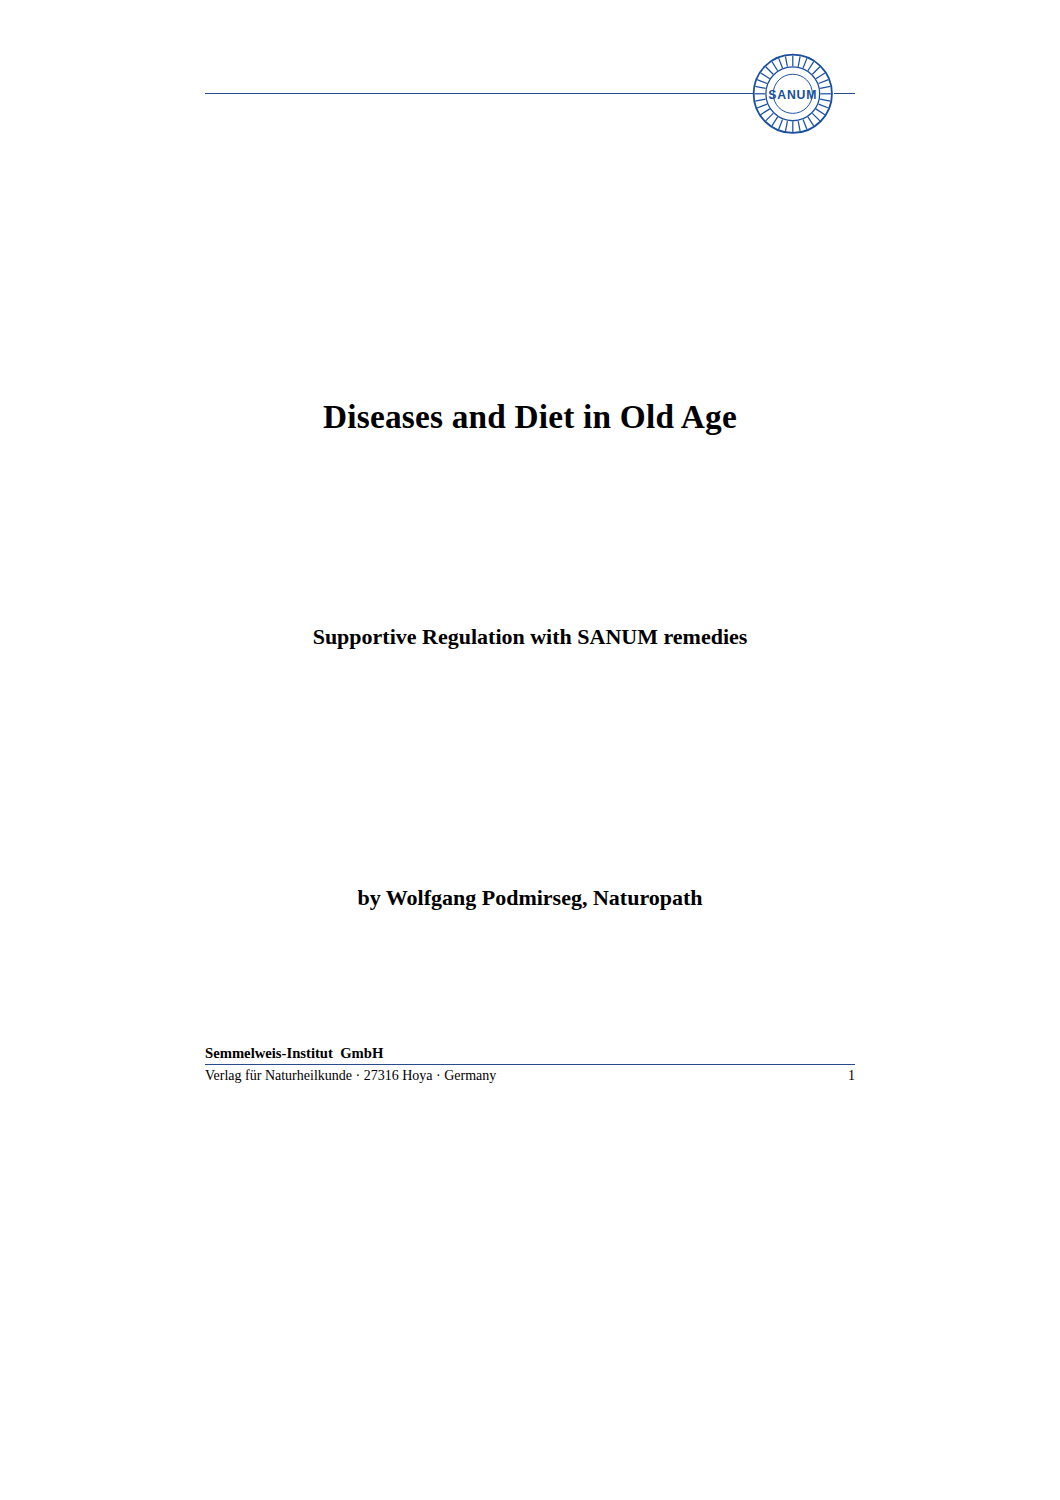SANUM
Diseases and Diet in Old Age
Supportive Regulation with SANUM remedies
by Wolfgang Podmirseg, Naturopath
Semmelweis-Institut GmbH
Verlag für Naturheilkunde · 27316 Hoya · Germany
1